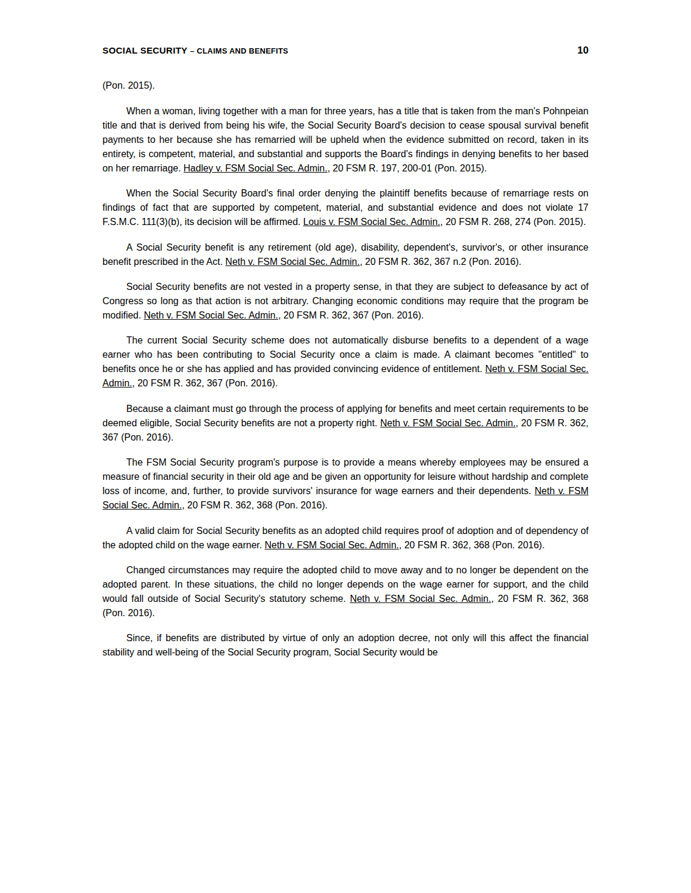SOCIAL SECURITY – CLAIMS AND BENEFITS 10
(Pon. 2015).
When a woman, living together with a man for three years, has a title that is taken from the man's Pohnpeian title and that is derived from being his wife, the Social Security Board's decision to cease spousal survival benefit payments to her because she has remarried will be upheld when the evidence submitted on record, taken in its entirety, is competent, material, and substantial and supports the Board's findings in denying benefits to her based on her remarriage. Hadley v. FSM Social Sec. Admin., 20 FSM R. 197, 200-01 (Pon. 2015).
When the Social Security Board's final order denying the plaintiff benefits because of remarriage rests on findings of fact that are supported by competent, material, and substantial evidence and does not violate 17 F.S.M.C. 111(3)(b), its decision will be affirmed. Louis v. FSM Social Sec. Admin., 20 FSM R. 268, 274 (Pon. 2015).
A Social Security benefit is any retirement (old age), disability, dependent's, survivor's, or other insurance benefit prescribed in the Act. Neth v. FSM Social Sec. Admin., 20 FSM R. 362, 367 n.2 (Pon. 2016).
Social Security benefits are not vested in a property sense, in that they are subject to defeasance by act of Congress so long as that action is not arbitrary. Changing economic conditions may require that the program be modified. Neth v. FSM Social Sec. Admin., 20 FSM R. 362, 367 (Pon. 2016).
The current Social Security scheme does not automatically disburse benefits to a dependent of a wage earner who has been contributing to Social Security once a claim is made. A claimant becomes "entitled" to benefits once he or she has applied and has provided convincing evidence of entitlement. Neth v. FSM Social Sec. Admin., 20 FSM R. 362, 367 (Pon. 2016).
Because a claimant must go through the process of applying for benefits and meet certain requirements to be deemed eligible, Social Security benefits are not a property right. Neth v. FSM Social Sec. Admin., 20 FSM R. 362, 367 (Pon. 2016).
The FSM Social Security program's purpose is to provide a means whereby employees may be ensured a measure of financial security in their old age and be given an opportunity for leisure without hardship and complete loss of income, and, further, to provide survivors' insurance for wage earners and their dependents. Neth v. FSM Social Sec. Admin., 20 FSM R. 362, 368 (Pon. 2016).
A valid claim for Social Security benefits as an adopted child requires proof of adoption and of dependency of the adopted child on the wage earner. Neth v. FSM Social Sec. Admin., 20 FSM R. 362, 368 (Pon. 2016).
Changed circumstances may require the adopted child to move away and to no longer be dependent on the adopted parent. In these situations, the child no longer depends on the wage earner for support, and the child would fall outside of Social Security's statutory scheme. Neth v. FSM Social Sec. Admin., 20 FSM R. 362, 368 (Pon. 2016).
Since, if benefits are distributed by virtue of only an adoption decree, not only will this affect the financial stability and well-being of the Social Security program, Social Security would be